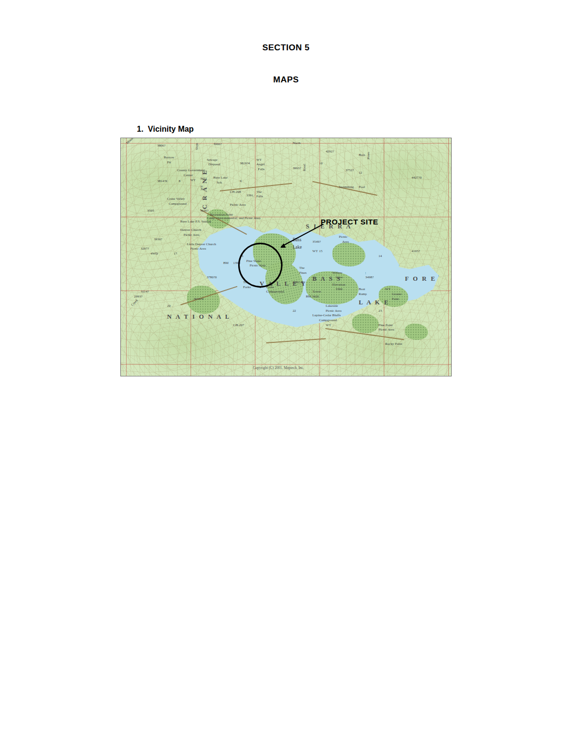SECTION 5
MAPS
1. Vicinity Map
Mountain 3806? 3966? Slide North 4292? Bois Pines Borrow Pit Sewage Disposal 3819?4 WT Angel Falls 3993? 10 3752? 12 4427?0 County Government Center 3814?0 8 WT 3421 Bass Lake Sch 9 Road Swimming Pool CH-208 3391 The Falls WT Crane Valley Campground Picnic Area 3505 3636? Recreation Point Camp Chawanakee GC and Picnic Area Bass Lake F.S. Station Denver Church Picnic Area 3936? Little Denver Church Picnic Area 3297? 4WD 17 16 Bass Lake 3549? Picnic Area WT 15 4165? 14 BM 1393 Pine Slope Picnic Area The Pines Willow Cove 3498? 3780?0 The Forks 2 Forks Campground 4182.49 Elevation 3366 Boat Ramp WT Grouse Point 3114? 2993? 3656?0 BM 3426 Tower Creek 20 Lakeside Picnic Area 22 Lupine-Cedar Bluffs Campground 23 WT Pine Point Picnic Area CH-207 Rocky Point C R A N E S I E R R A V A L L E Y B A S S L A K E F O R E N A T I O N A L
PROJECT SITE
Copyright (C) 2001, Maptech, Inc.